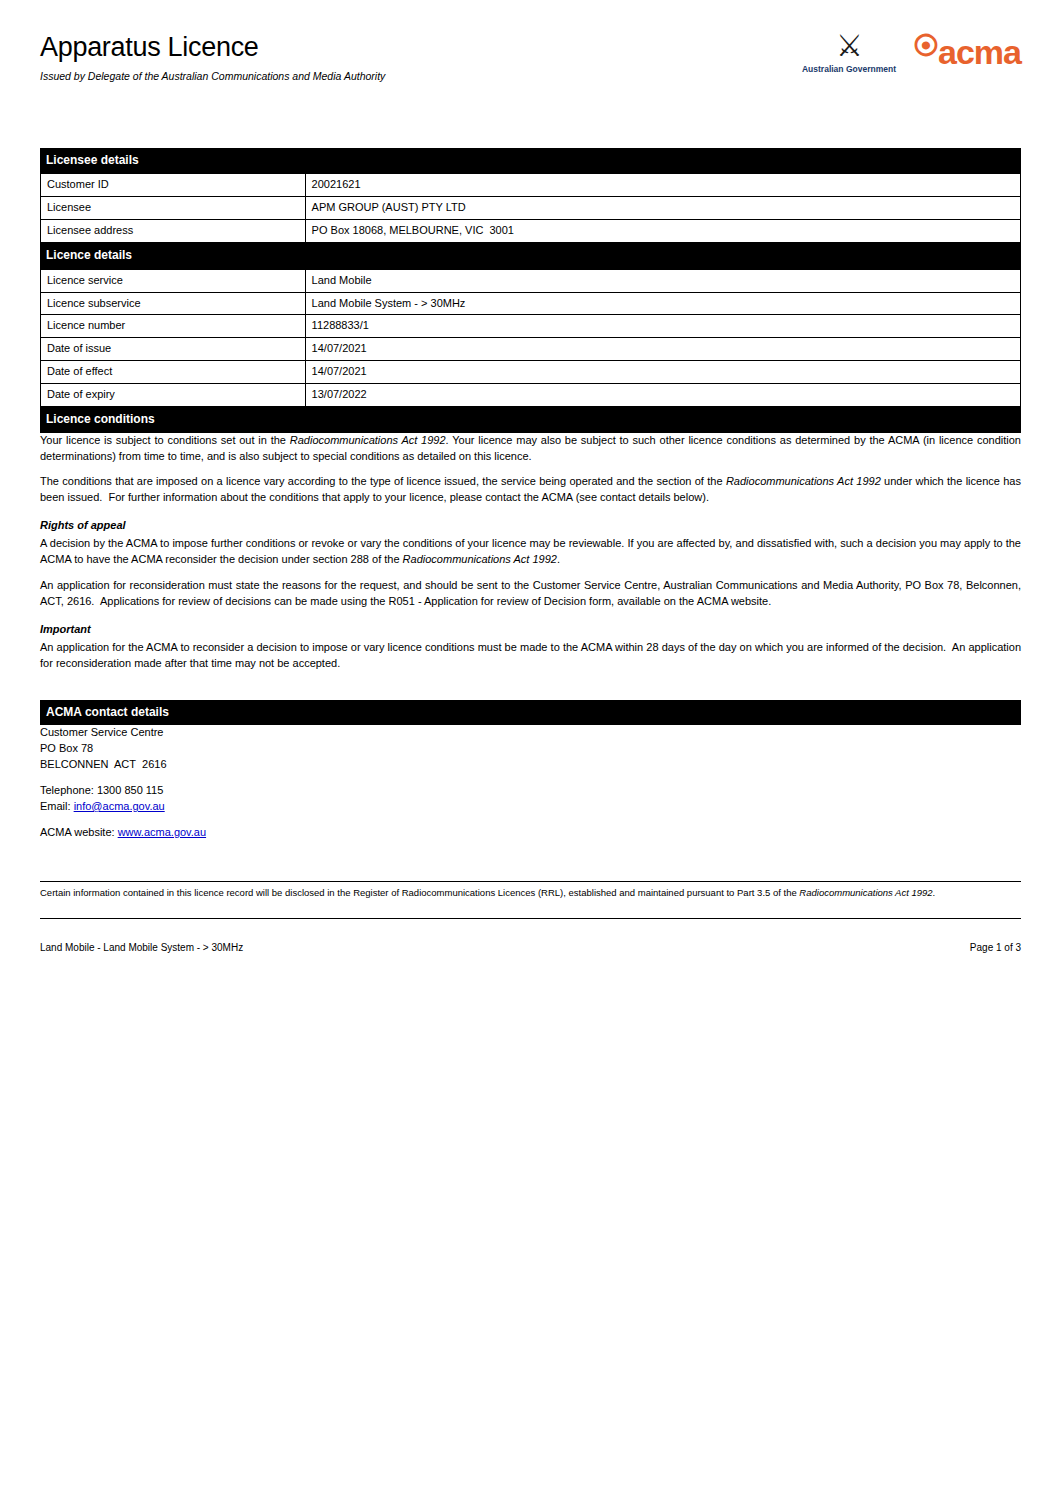Apparatus Licence
Issued by Delegate of the Australian Communications and Media Authority
⚔
Australian Government
⦿acma
Licensee details
| Customer ID | 20021621 |
| Licensee | APM GROUP (AUST) PTY LTD |
| Licensee address | PO Box 18068, MELBOURNE, VIC 3001 |
Licence details
| Licence service | Land Mobile |
| Licence subservice | Land Mobile System - > 30MHz |
| Licence number | 11288833/1 |
| Date of issue | 14/07/2021 |
| Date of effect | 14/07/2021 |
| Date of expiry | 13/07/2022 |
Licence conditions
Your licence is subject to conditions set out in the Radiocommunications Act 1992. Your licence may also be subject to such other licence conditions as determined by the ACMA (in licence condition determinations) from time to time, and is also subject to special conditions as detailed on this licence.
The conditions that are imposed on a licence vary according to the type of licence issued, the service being operated and the section of the Radiocommunications Act 1992 under which the licence has been issued. For further information about the conditions that apply to your licence, please contact the ACMA (see contact details below).
Rights of appeal
A decision by the ACMA to impose further conditions or revoke or vary the conditions of your licence may be reviewable. If you are affected by, and dissatisfied with, such a decision you may apply to the ACMA to have the ACMA reconsider the decision under section 288 of the Radiocommunications Act 1992.
An application for reconsideration must state the reasons for the request, and should be sent to the Customer Service Centre, Australian Communications and Media Authority, PO Box 78, Belconnen, ACT, 2616. Applications for review of decisions can be made using the R051 - Application for review of Decision form, available on the ACMA website.
Important
An application for the ACMA to reconsider a decision to impose or vary licence conditions must be made to the ACMA within 28 days of the day on which you are informed of the decision. An application for reconsideration made after that time may not be accepted.
ACMA contact details
Customer Service Centre
PO Box 78
BELCONNEN ACT 2616
Telephone: 1300 850 115
Email: info@acma.gov.au
ACMA website: www.acma.gov.au
Certain information contained in this licence record will be disclosed in the Register of Radiocommunications Licences (RRL), established and maintained pursuant to Part 3.5 of the Radiocommunications Act 1992.
Land Mobile - Land Mobile System - > 30MHz Page 1 of 3